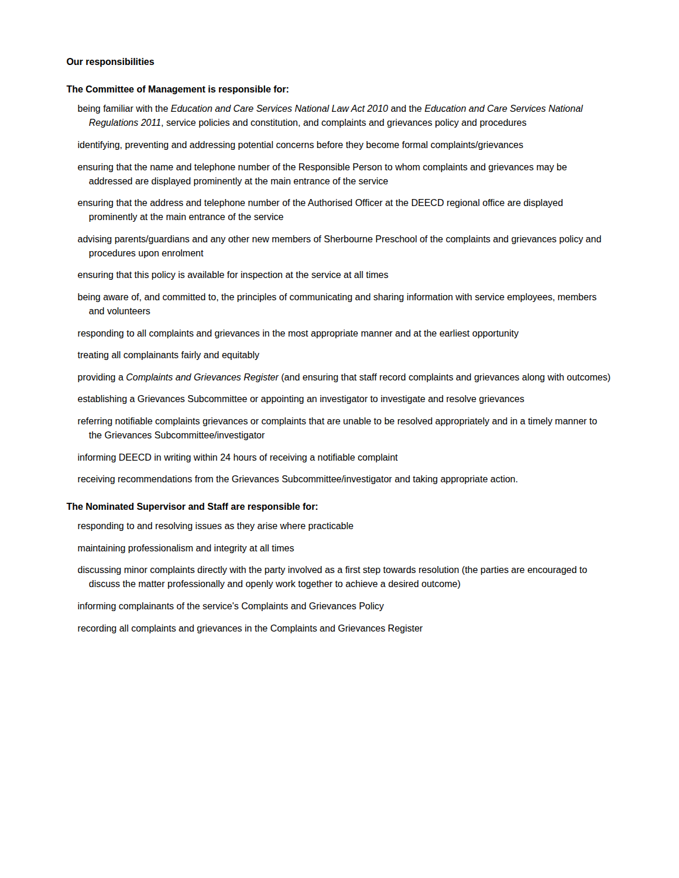Our responsibilities
The Committee of Management is responsible for:
being familiar with the Education and Care Services National Law Act 2010 and the Education and Care Services National Regulations 2011, service policies and constitution, and complaints and grievances policy and procedures
identifying, preventing and addressing potential concerns before they become formal complaints/grievances
ensuring that the name and telephone number of the Responsible Person to whom complaints and grievances may be addressed are displayed prominently at the main entrance of the service
ensuring that the address and telephone number of the Authorised Officer at the DEECD regional office are displayed prominently at the main entrance of the service
advising parents/guardians and any other new members of Sherbourne Preschool of the complaints and grievances policy and procedures upon enrolment
ensuring that this policy is available for inspection at the service at all times
being aware of, and committed to, the principles of communicating and sharing information with service employees, members and volunteers
responding to all complaints and grievances in the most appropriate manner and at the earliest opportunity
treating all complainants fairly and equitably
providing a Complaints and Grievances Register (and ensuring that staff record complaints and grievances along with outcomes)
establishing a Grievances Subcommittee or appointing an investigator to investigate and resolve grievances
referring notifiable complaints grievances or complaints that are unable to be resolved appropriately and in a timely manner to the Grievances Subcommittee/investigator
informing DEECD in writing within 24 hours of receiving a notifiable complaint
receiving recommendations from the Grievances Subcommittee/investigator and taking appropriate action.
The Nominated Supervisor and Staff are responsible for:
responding to and resolving issues as they arise where practicable
maintaining professionalism and integrity at all times
discussing minor complaints directly with the party involved as a first step towards resolution (the parties are encouraged to discuss the matter professionally and openly work together to achieve a desired outcome)
informing complainants of the service's Complaints and Grievances Policy
recording all complaints and grievances in the Complaints and Grievances Register